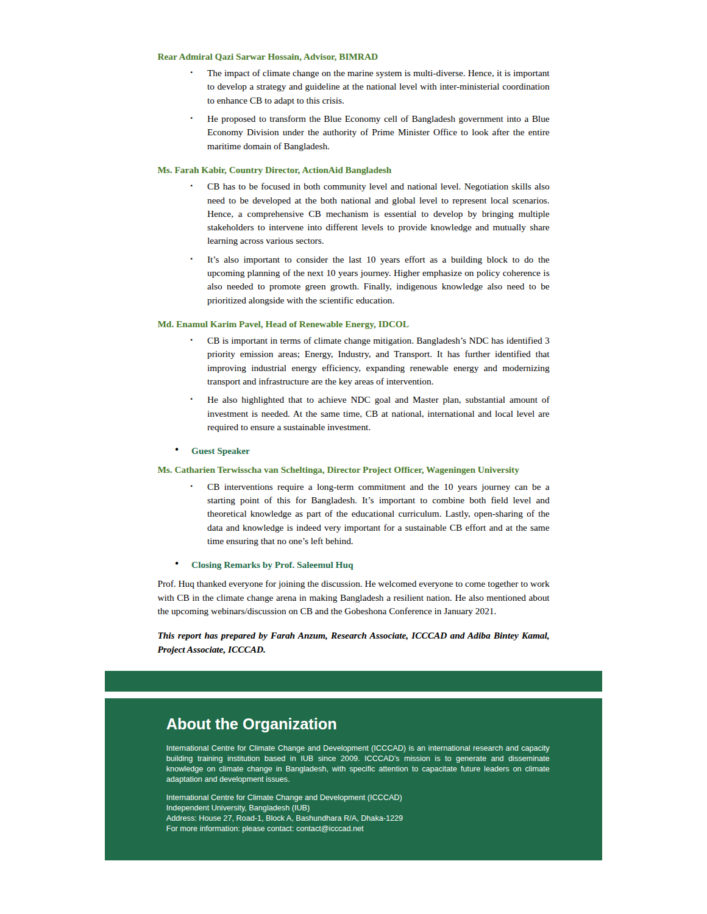Rear Admiral Qazi Sarwar Hossain, Advisor, BIMRAD
The impact of climate change on the marine system is multi-diverse. Hence, it is important to develop a strategy and guideline at the national level with inter-ministerial coordination to enhance CB to adapt to this crisis.
He proposed to transform the Blue Economy cell of Bangladesh government into a Blue Economy Division under the authority of Prime Minister Office to look after the entire maritime domain of Bangladesh.
Ms. Farah Kabir, Country Director, ActionAid Bangladesh
CB has to be focused in both community level and national level. Negotiation skills also need to be developed at the both national and global level to represent local scenarios. Hence, a comprehensive CB mechanism is essential to develop by bringing multiple stakeholders to intervene into different levels to provide knowledge and mutually share learning across various sectors.
It’s also important to consider the last 10 years effort as a building block to do the upcoming planning of the next 10 years journey. Higher emphasize on policy coherence is also needed to promote green growth. Finally, indigenous knowledge also need to be prioritized alongside with the scientific education.
Md. Enamul Karim Pavel, Head of Renewable Energy, IDCOL
CB is important in terms of climate change mitigation. Bangladesh’s NDC has identified 3 priority emission areas; Energy, Industry, and Transport. It has further identified that improving industrial energy efficiency, expanding renewable energy and modernizing transport and infrastructure are the key areas of intervention.
He also highlighted that to achieve NDC goal and Master plan, substantial amount of investment is needed. At the same time, CB at national, international and local level are required to ensure a sustainable investment.
Guest Speaker
Ms. Catharien Terwisscha van Scheltinga, Director Project Officer, Wageningen University
CB interventions require a long-term commitment and the 10 years journey can be a starting point of this for Bangladesh. It’s important to combine both field level and theoretical knowledge as part of the educational curriculum. Lastly, open-sharing of the data and knowledge is indeed very important for a sustainable CB effort and at the same time ensuring that no one’s left behind.
Closing Remarks by Prof. Saleemul Huq
Prof. Huq thanked everyone for joining the discussion. He welcomed everyone to come together to work with CB in the climate change arena in making Bangladesh a resilient nation. He also mentioned about the upcoming webinars/discussion on CB and the Gobeshona Conference in January 2021.
This report has prepared by Farah Anzum, Research Associate, ICCCAD and Adiba Bintey Kamal, Project Associate, ICCCAD.
About the Organization
International Centre for Climate Change and Development (ICCCAD) is an international research and capacity building training institution based in IUB since 2009. ICCCAD’s mission is to generate and disseminate knowledge on climate change in Bangladesh, with specific attention to capacitate future leaders on climate adaptation and development issues.
International Centre for Climate Change and Development (ICCCAD)
Independent University, Bangladesh (IUB)
Address: House 27, Road-1, Block A, Bashundhara R/A, Dhaka-1229
For more information: please contact: contact@icccad.net